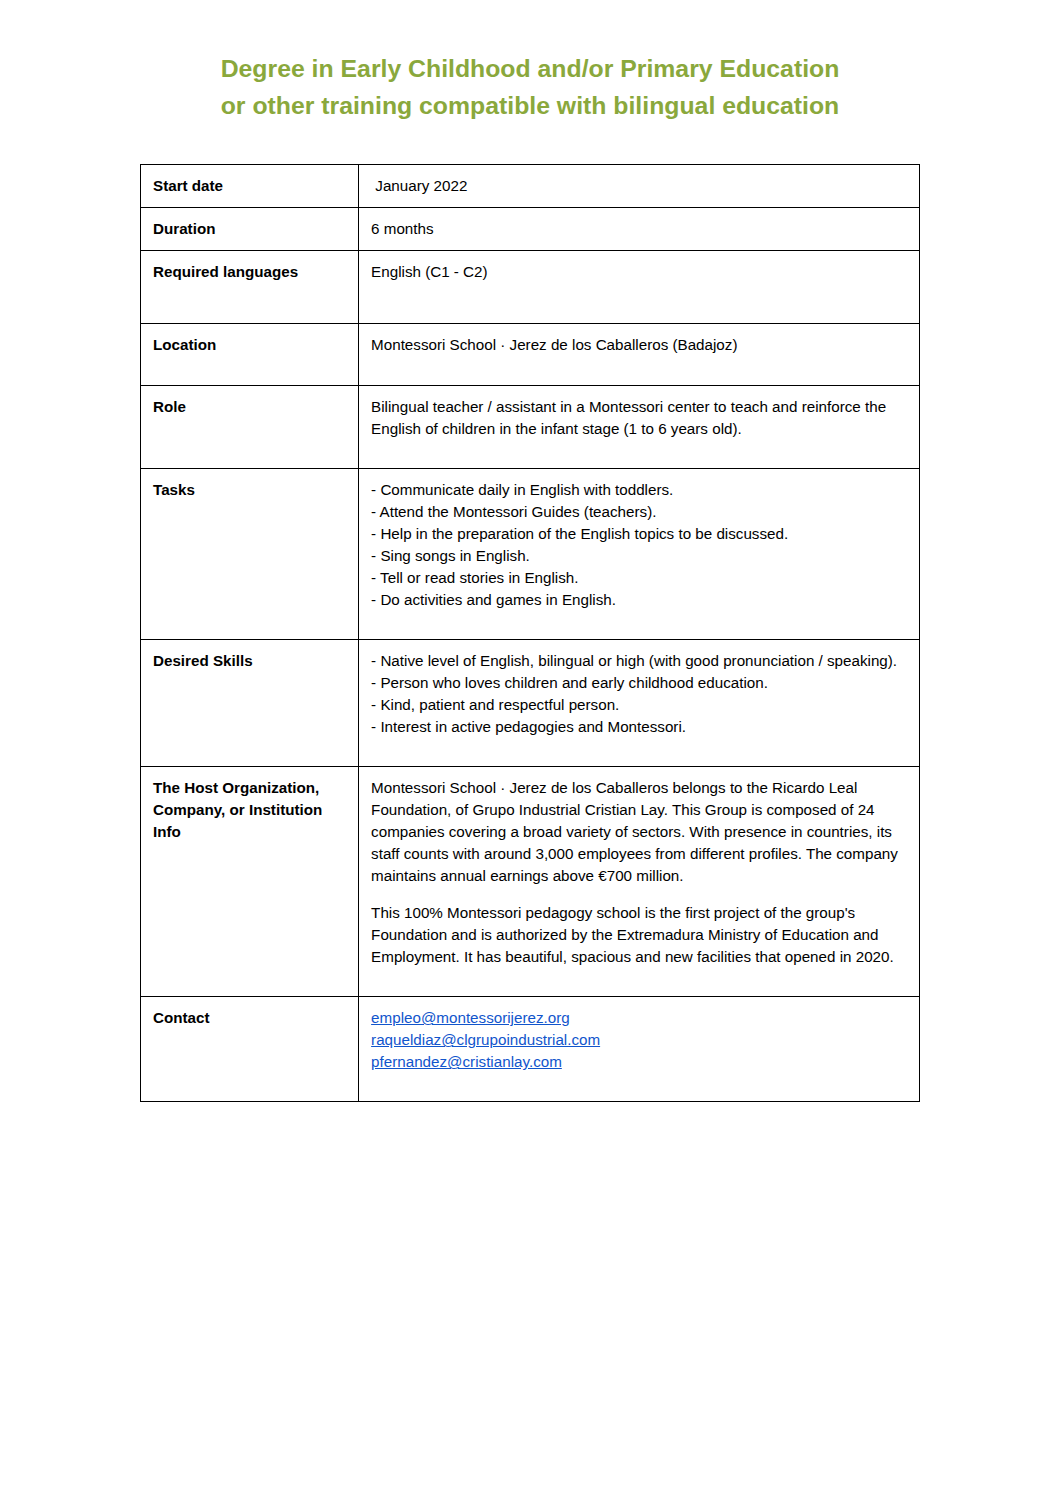Degree in Early Childhood and/or Primary Education
or other training compatible with bilingual education
| Start date | January 2022 |
| Duration | 6 months |
| Required languages | English (C1 - C2) |
| Location | Montessori School · Jerez de los Caballeros (Badajoz) |
| Role | Bilingual teacher / assistant in a Montessori center to teach and reinforce the English of children in the infant stage (1 to 6 years old). |
| Tasks | - Communicate daily in English with toddlers. - Attend the Montessori Guides (teachers). - Help in the preparation of the English topics to be discussed. - Sing songs in English. - Tell or read stories in English. - Do activities and games in English. |
| Desired Skills | - Native level of English, bilingual or high (with good pronunciation / speaking). - Person who loves children and early childhood education. - Kind, patient and respectful person. - Interest in active pedagogies and Montessori. |
| The Host Organization, Company, or Institution Info | Montessori School · Jerez de los Caballeros belongs to the Ricardo Leal Foundation, of Grupo Industrial Cristian Lay. This Group is composed of 24 companies covering a broad variety of sectors. With presence in countries, its staff counts with around 3,000 employees from different profiles. The company maintains annual earnings above €700 million. This 100% Montessori pedagogy school is the first project of the group's Foundation and is authorized by the Extremadura Ministry of Education and Employment. It has beautiful, spacious and new facilities that opened in 2020. |
| Contact | empleo@montessorijerez.org raqueldiaz@clgrupoindustrial.com pfernandez@cristianlay.com |